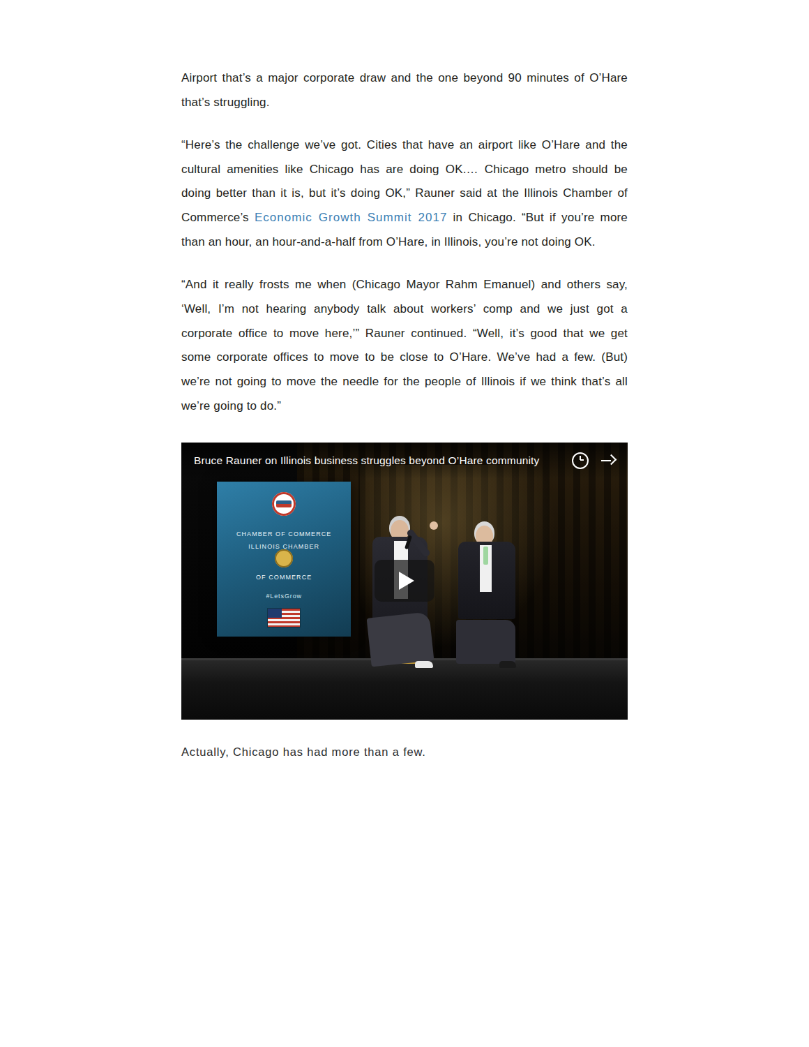Airport that’s a major corporate draw and the one beyond 90 minutes of O’Hare that’s struggling.
“Here’s the challenge we’ve got. Cities that have an airport like O’Hare and the cultural amenities like Chicago has are doing OK.… Chicago metro should be doing better than it is, but it’s doing OK,” Rauner said at the Illinois Chamber of Commerce’s Economic Growth Summit 2017 in Chicago. “But if you’re more than an hour, an hour-and-a-half from O’Hare, in Illinois, you’re not doing OK.
“And it really frosts me when (Chicago Mayor Rahm Emanuel) and others say, ‘Well, I’m not hearing anybody talk about workers’ comp and we just got a corporate office to move here,’” Rauner continued. “Well, it’s good that we get some corporate offices to move to be close to O’Hare. We’ve had a few. (But) we’re not going to move the needle for the people of Illinois if we think that’s all we’re going to do.”
Chamber of Commerce
Illinois Chamber
of Commerce
#LetsGrow
Bruce Rauner on Illinois business struggles beyond O’Hare community
Actually, Chicago has had more than a few.